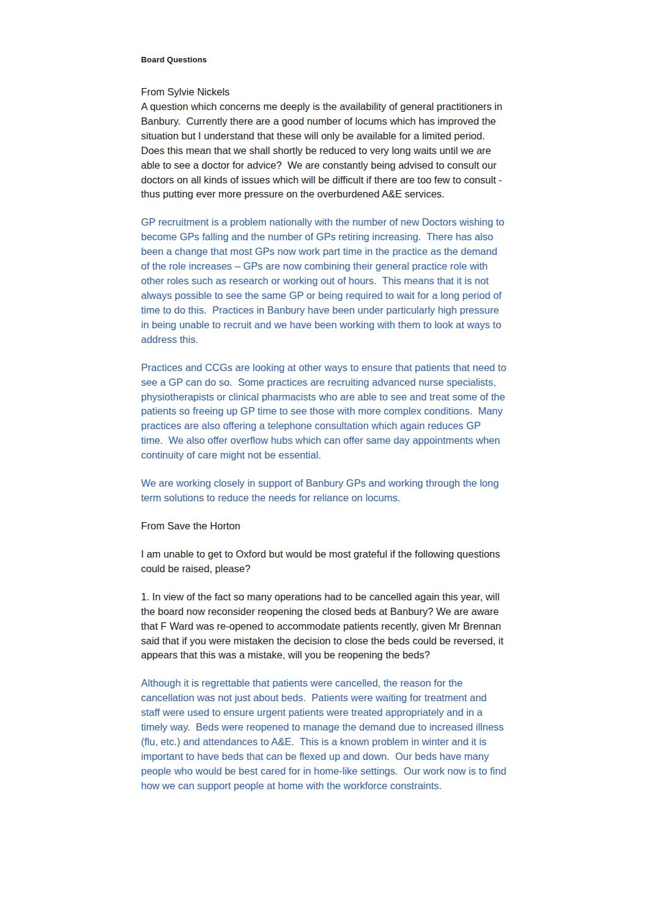Board Questions
From Sylvie Nickels
A question which concerns me deeply is the availability of general practitioners in Banbury. Currently there are a good number of locums which has improved the situation but I understand that these will only be available for a limited period. Does this mean that we shall shortly be reduced to very long waits until we are able to see a doctor for advice? We are constantly being advised to consult our doctors on all kinds of issues which will be difficult if there are too few to consult - thus putting ever more pressure on the overburdened A&E services.
GP recruitment is a problem nationally with the number of new Doctors wishing to become GPs falling and the number of GPs retiring increasing. There has also been a change that most GPs now work part time in the practice as the demand of the role increases – GPs are now combining their general practice role with other roles such as research or working out of hours. This means that it is not always possible to see the same GP or being required to wait for a long period of time to do this. Practices in Banbury have been under particularly high pressure in being unable to recruit and we have been working with them to look at ways to address this.
Practices and CCGs are looking at other ways to ensure that patients that need to see a GP can do so. Some practices are recruiting advanced nurse specialists, physiotherapists or clinical pharmacists who are able to see and treat some of the patients so freeing up GP time to see those with more complex conditions. Many practices are also offering a telephone consultation which again reduces GP time. We also offer overflow hubs which can offer same day appointments when continuity of care might not be essential.
We are working closely in support of Banbury GPs and working through the long term solutions to reduce the needs for reliance on locums.
From Save the Horton
I am unable to get to Oxford but would be most grateful if the following questions could be raised, please?
1. In view of the fact so many operations had to be cancelled again this year, will the board now reconsider reopening the closed beds at Banbury? We are aware that F Ward was re-opened to accommodate patients recently, given Mr Brennan said that if you were mistaken the decision to close the beds could be reversed, it appears that this was a mistake, will you be reopening the beds?
Although it is regrettable that patients were cancelled, the reason for the cancellation was not just about beds. Patients were waiting for treatment and staff were used to ensure urgent patients were treated appropriately and in a timely way. Beds were reopened to manage the demand due to increased illness (flu, etc.) and attendances to A&E. This is a known problem in winter and it is important to have beds that can be flexed up and down. Our beds have many people who would be best cared for in home-like settings. Our work now is to find how we can support people at home with the workforce constraints.